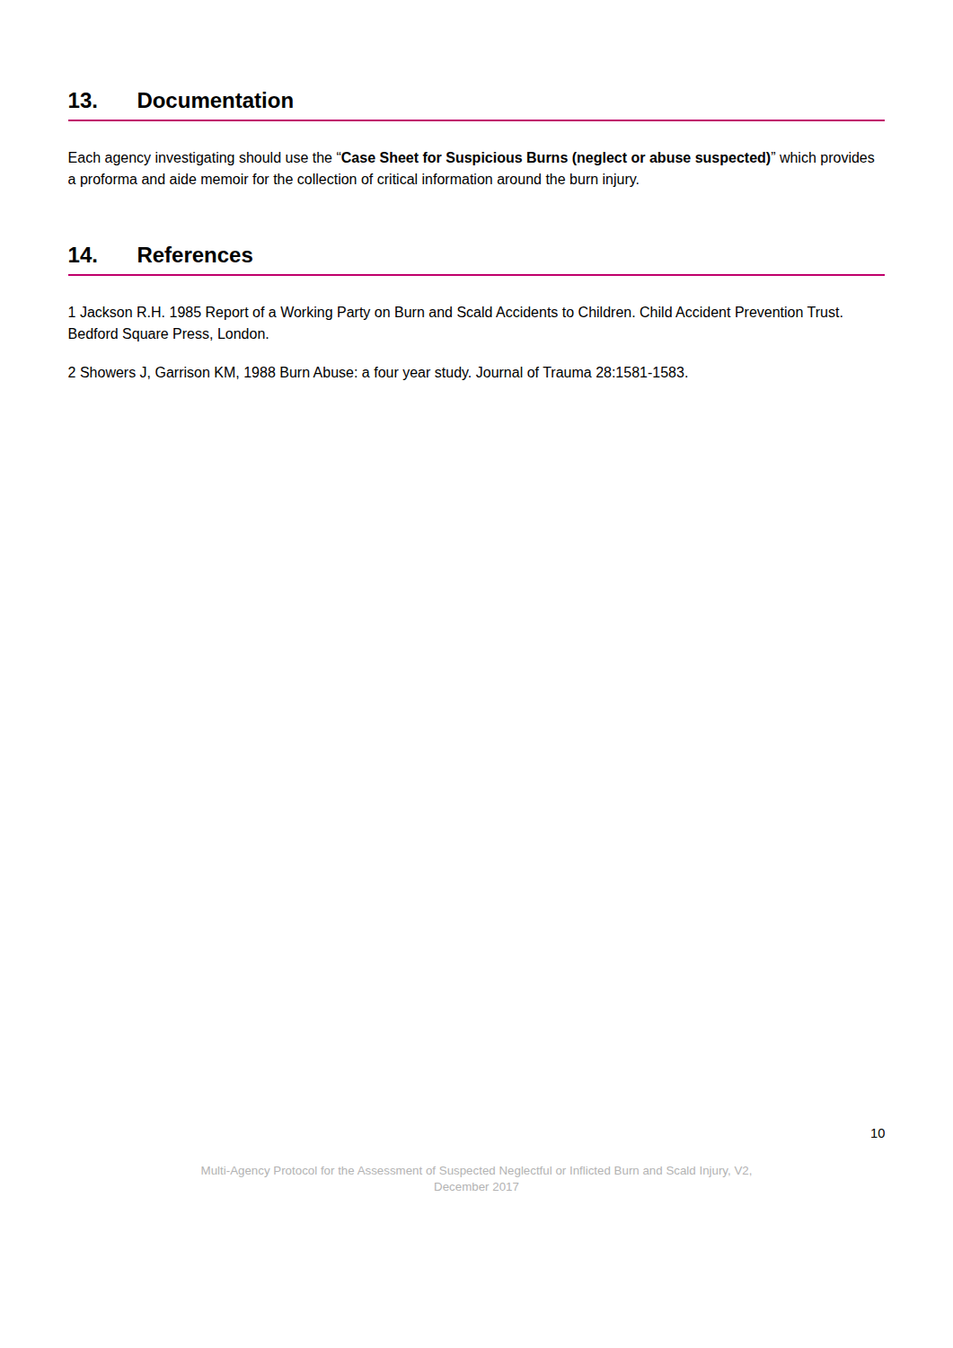13. Documentation
Each agency investigating should use the “Case Sheet for Suspicious Burns (neglect or abuse suspected)” which provides a proforma and aide memoir for the collection of critical information around the burn injury.
14. References
1 Jackson R.H. 1985 Report of a Working Party on Burn and Scald Accidents to Children. Child Accident Prevention Trust. Bedford Square Press, London.
2 Showers J, Garrison KM, 1988 Burn Abuse: a four year study. Journal of Trauma 28:1581-1583.
10
Multi-Agency Protocol for the Assessment of Suspected Neglectful or Inflicted Burn and Scald Injury, V2,
December 2017